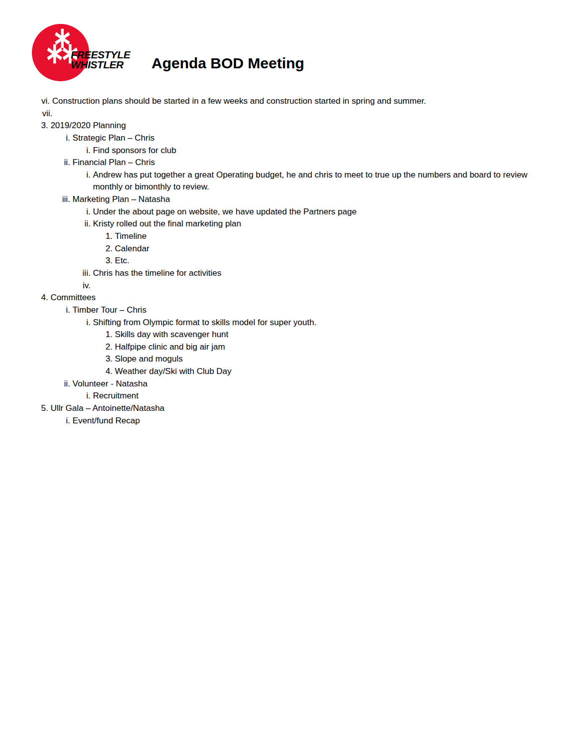⁂
Freestyle Whistler
Agenda BOD Meeting
Construction plans should be started in a few weeks and construction started in spring and summer.
2019/2020 Planning
Strategic Plan – Chris
Find sponsors for club
Financial Plan – Chris
Andrew has put together a great Operating budget, he and chris to meet to true up the numbers and board to review monthly or bimonthly to review.
Marketing Plan – Natasha
Under the about page on website, we have updated the Partners page
Kristy rolled out the final marketing plan
Timeline
Calendar
Etc.
Chris has the timeline for activities
Committees
Timber Tour – Chris
Shifting from Olympic format to skills model for super youth.
Skills day with scavenger hunt
Halfpipe clinic and big air jam
Slope and moguls
Weather day/Ski with Club Day
Volunteer - Natasha
Recruitment
Ullr Gala – Antoinette/Natasha
Event/fund Recap